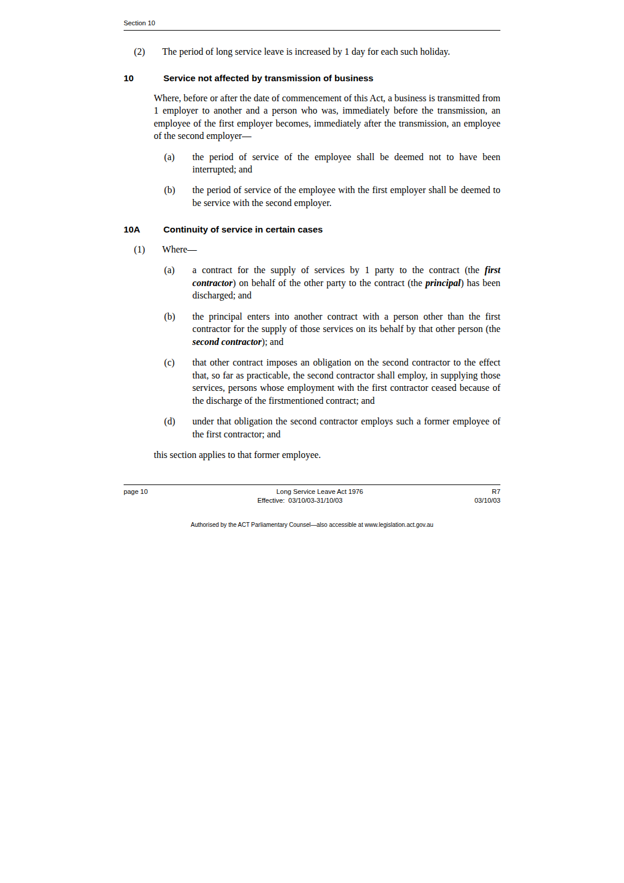Section 10
(2) The period of long service leave is increased by 1 day for each such holiday.
10 Service not affected by transmission of business
Where, before or after the date of commencement of this Act, a business is transmitted from 1 employer to another and a person who was, immediately before the transmission, an employee of the first employer becomes, immediately after the transmission, an employee of the second employer—
(a) the period of service of the employee shall be deemed not to have been interrupted; and
(b) the period of service of the employee with the first employer shall be deemed to be service with the second employer.
10A Continuity of service in certain cases
(1) Where—
(a) a contract for the supply of services by 1 party to the contract (the first contractor) on behalf of the other party to the contract (the principal) has been discharged; and
(b) the principal enters into another contract with a person other than the first contractor for the supply of those services on its behalf by that other person (the second contractor); and
(c) that other contract imposes an obligation on the second contractor to the effect that, so far as practicable, the second contractor shall employ, in supplying those services, persons whose employment with the first contractor ceased because of the discharge of the firstmentioned contract; and
(d) under that obligation the second contractor employs such a former employee of the first contractor; and
this section applies to that former employee.
page 10
Long Service Leave Act 1976
R7
Effective: 03/10/03-31/10/03
03/10/03
Authorised by the ACT Parliamentary Counsel—also accessible at www.legislation.act.gov.au